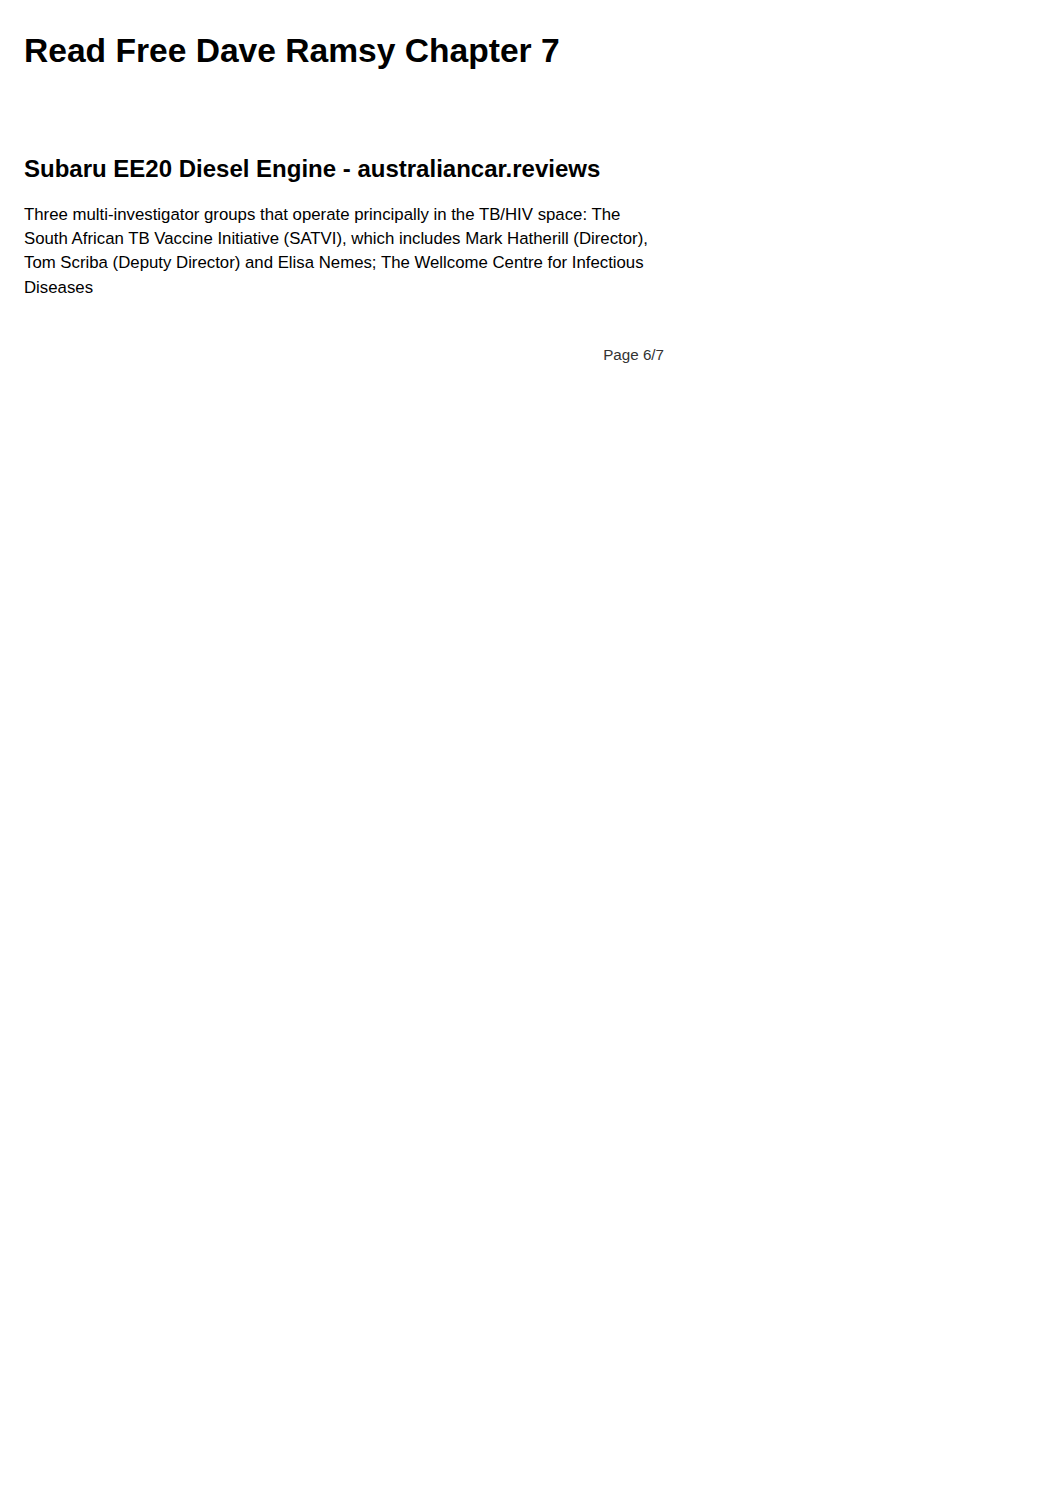Read Free Dave Ramsy Chapter 7
Subaru EE20 Diesel Engine - australiancar.reviews
Three multi-investigator groups that operate principally in the TB/HIV space: The South African TB Vaccine Initiative (SATVI), which includes Mark Hatherill (Director), Tom Scriba (Deputy Director) and Elisa Nemes; The Wellcome Centre for Infectious Diseases
Page 6/7